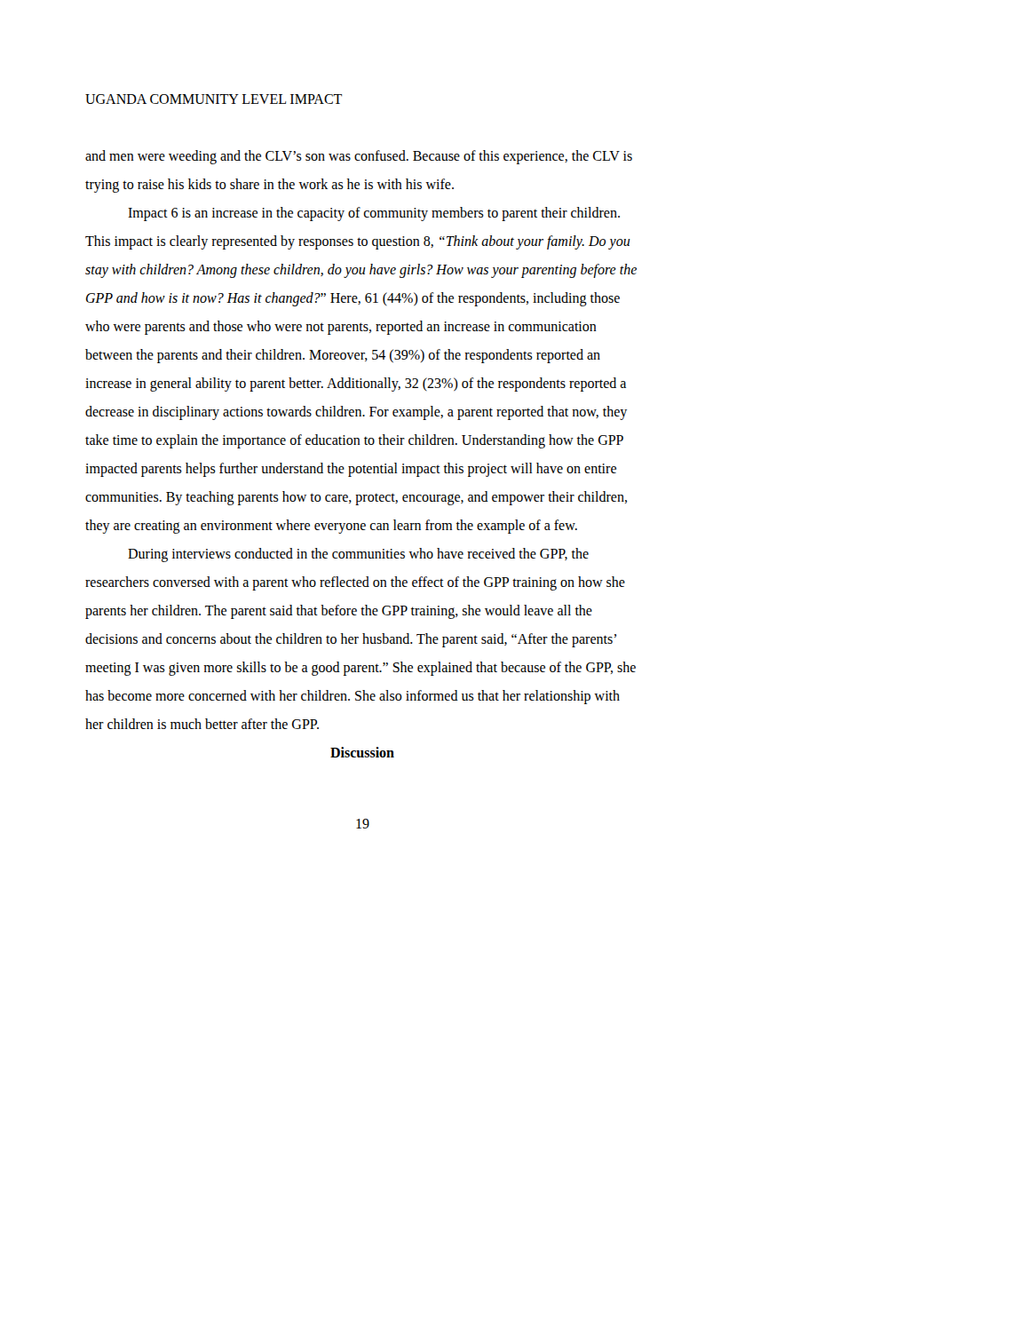UGANDA COMMUNITY LEVEL IMPACT
and men were weeding and the CLV’s son was confused. Because of this experience, the CLV is trying to raise his kids to share in the work as he is with his wife.
Impact 6 is an increase in the capacity of community members to parent their children. This impact is clearly represented by responses to question 8, “Think about your family. Do you stay with children? Among these children, do you have girls? How was your parenting before the GPP and how is it now? Has it changed?” Here, 61 (44%) of the respondents, including those who were parents and those who were not parents, reported an increase in communication between the parents and their children. Moreover, 54 (39%) of the respondents reported an increase in general ability to parent better. Additionally, 32 (23%) of the respondents reported a decrease in disciplinary actions towards children. For example, a parent reported that now, they take time to explain the importance of education to their children. Understanding how the GPP impacted parents helps further understand the potential impact this project will have on entire communities. By teaching parents how to care, protect, encourage, and empower their children, they are creating an environment where everyone can learn from the example of a few.
During interviews conducted in the communities who have received the GPP, the researchers conversed with a parent who reflected on the effect of the GPP training on how she parents her children. The parent said that before the GPP training, she would leave all the decisions and concerns about the children to her husband. The parent said, “After the parents’ meeting I was given more skills to be a good parent.” She explained that because of the GPP, she has become more concerned with her children. She also informed us that her relationship with her children is much better after the GPP.
Discussion
19